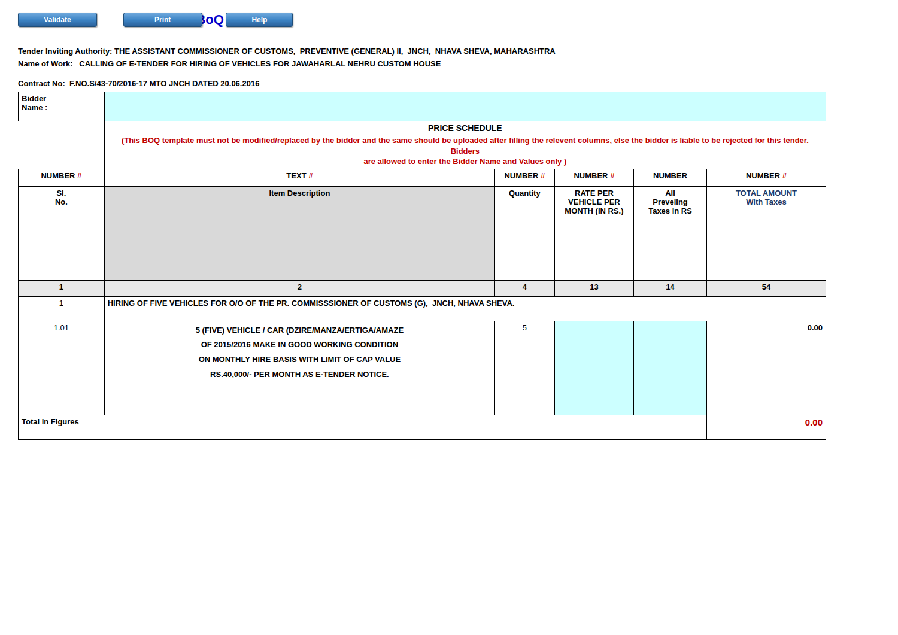Validate Print IBoQ Help
Tender Inviting Authority: THE ASSISTANT COMMISSIONER OF CUSTOMS, PREVENTIVE (GENERAL) II, JNCH, NHAVA SHEVA, MAHARASHTRA
Name of Work: CALLING OF E-TENDER FOR HIRING OF VEHICLES FOR JAWAHARLAL NEHRU CUSTOM HOUSE
Contract No: F.NO.S/43-70/2016-17 MTO JNCH DATED 20.06.2016
| Bidder Name : | |
| | PRICE SCHEDULE (This BOQ template must not be modified/replaced by the bidder and the same should be uploaded after filling the relevent columns, else the bidder is liable to be rejected for this tender. Bidders are allowed to enter the Bidder Name and Values only ) |
| NUMBER # | TEXT # | NUMBER # | NUMBER # | NUMBER | NUMBER # |
| Sl. No. | Item Description | Quantity | RATE PER VEHICLE PER MONTH (IN RS.) | All Preveling Taxes in RS | TOTAL AMOUNT With Taxes |
| 1 | 2 | 4 | 13 | 14 | 54 |
| 1 | HIRING OF FIVE VEHICLES FOR O/O OF THE PR. COMMISSSIONER OF CUSTOMS (G), JNCH, NHAVA SHEVA. |
| 1.01 | 5 (FIVE) VEHICLE / CAR (DZIRE/MANZA/ERTIGA/AMAZE OF 2015/2016 MAKE IN GOOD WORKING CONDITION ON MONTHLY HIRE BASIS WITH LIMIT OF CAP VALUE RS.40,000/- PER MONTH AS E-TENDER NOTICE. | 5 | | | 0.00 |
| Total in Figures | | | 0.00 |